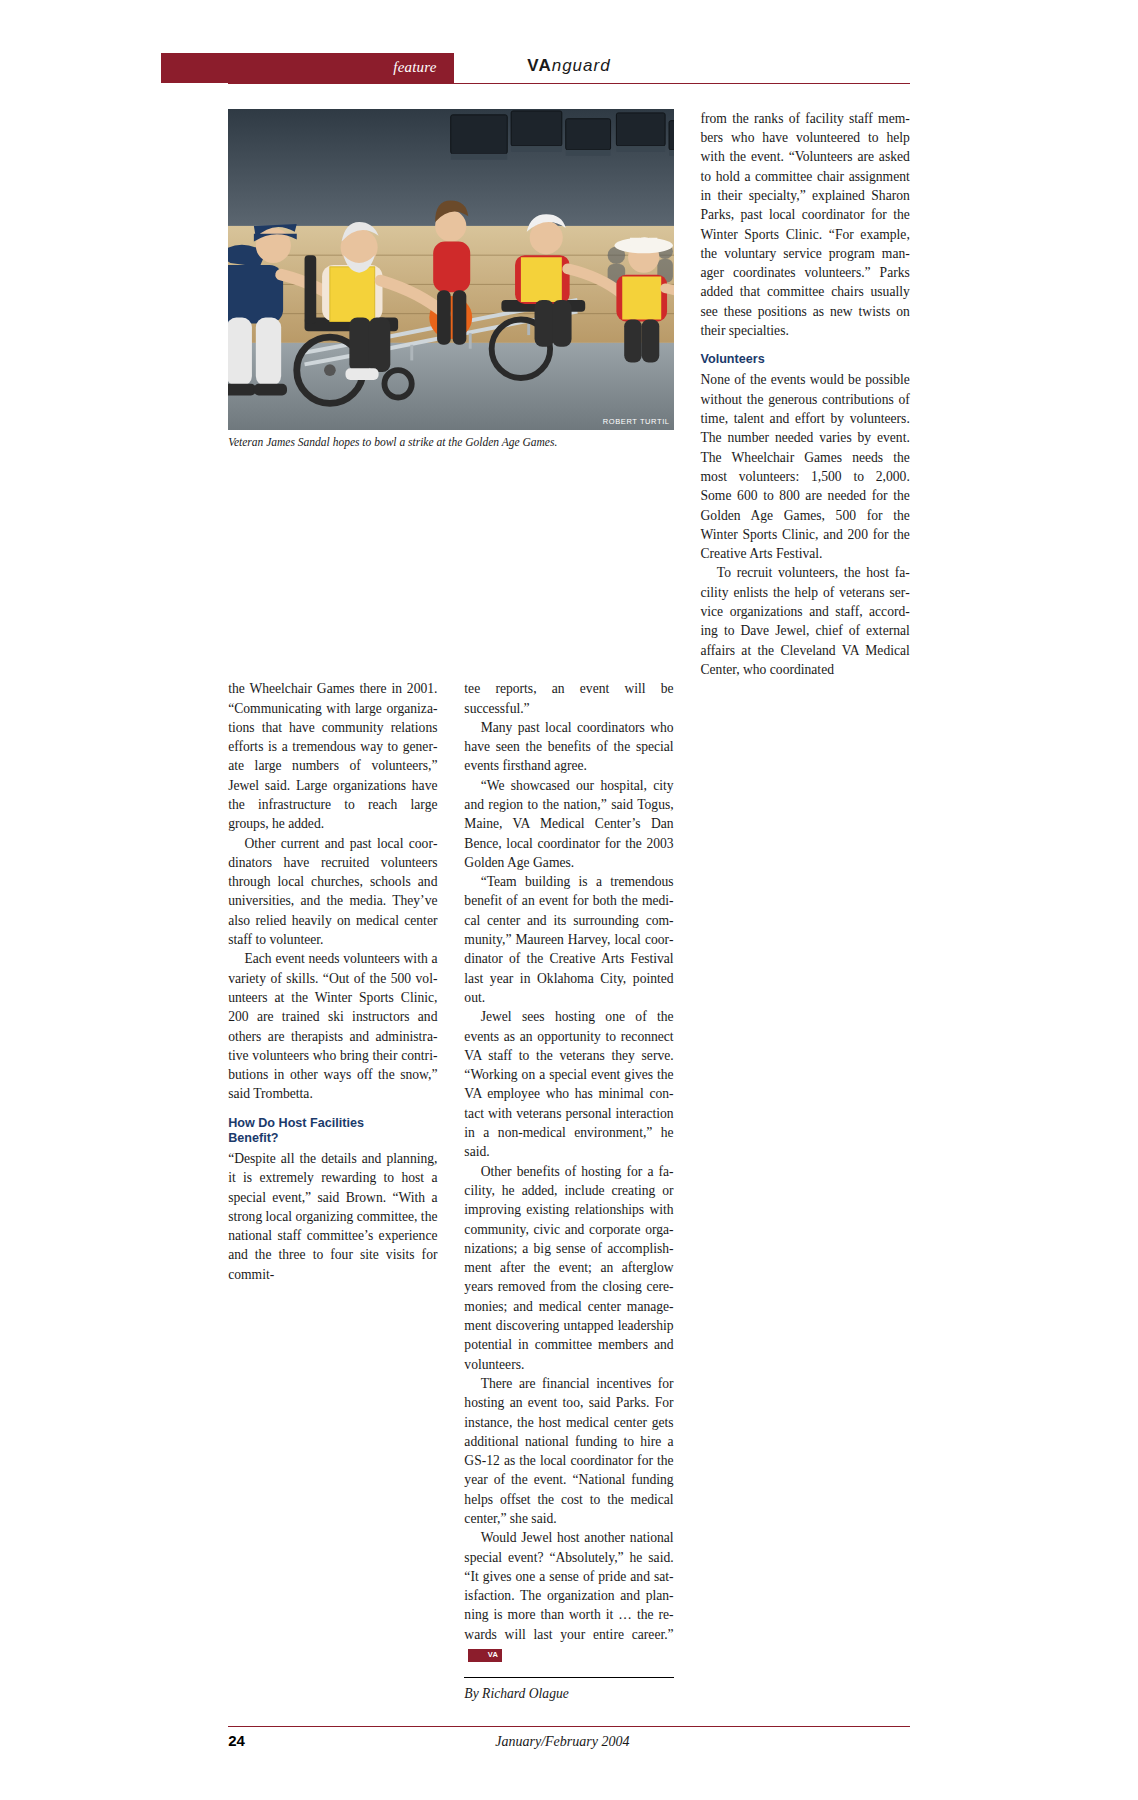feature
VA nguard
ROBERT TURTIL
Veteran James Sandal hopes to bowl a strike at the Golden Age Games.
from the ranks of facility staff members who have volunteered to help with the event. “Volunteers are asked to hold a committee chair assignment in their specialty,” explained Sharon Parks, past local coordinator for the Winter Sports Clinic. “For example, the voluntary service program manager coordinates volunteers.” Parks added that committee chairs usually see these positions as new twists on their specialties.
Volunteers
None of the events would be possible without the generous contributions of time, talent and effort by volunteers. The number needed varies by event. The Wheelchair Games needs the most volunteers: 1,500 to 2,000. Some 600 to 800 are needed for the Golden Age Games, 500 for the Winter Sports Clinic, and 200 for the Creative Arts Festival.
To recruit volunteers, the host facility enlists the help of veterans service organizations and staff, according to Dave Jewel, chief of external affairs at the Cleveland VA Medical Center, who coordinated
the Wheelchair Games there in 2001. “Communicating with large organizations that have community relations efforts is a tremendous way to generate large numbers of volunteers,” Jewel said. Large organizations have the infrastructure to reach large groups, he added.
Other current and past local coordinators have recruited volunteers through local churches, schools and universities, and the media. They’ve also relied heavily on medical center staff to volunteer.
Each event needs volunteers with a variety of skills. “Out of the 500 volunteers at the Winter Sports Clinic, 200 are trained ski instructors and others are therapists and administrative volunteers who bring their contributions in other ways off the snow,” said Trombetta.
How Do Host Facilities
Benefit?
“Despite all the details and planning, it is extremely rewarding to host a special event,” said Brown. “With a strong local organizing committee, the national staff committee’s experience and the three to four site visits for commit-
tee reports, an event will be successful.”
Many past local coordinators who have seen the benefits of the special events firsthand agree.
“We showcased our hospital, city and region to the nation,” said Togus, Maine, VA Medical Center’s Dan Bence, local coordinator for the 2003 Golden Age Games.
“Team building is a tremendous benefit of an event for both the medical center and its surrounding community,” Maureen Harvey, local coordinator of the Creative Arts Festival last year in Oklahoma City, pointed out.
Jewel sees hosting one of the events as an opportunity to reconnect VA staff to the veterans they serve. “Working on a special event gives the VA employee who has minimal contact with veterans personal interaction in a non-medical environment,” he said.
Other benefits of hosting for a facility, he added, include creating or improving existing relationships with community, civic and corporate organizations; a big sense of accomplishment after the event; an afterglow years removed from the closing ceremonies; and medical center management discovering untapped leadership potential in committee members and volunteers.
There are financial incentives for hosting an event too, said Parks. For instance, the host medical center gets additional national funding to hire a GS-12 as the local coordinator for the year of the event. “National funding helps offset the cost to the medical center,” she said.
Would Jewel host another national special event? “Absolutely,” he said. “It gives one a sense of pride and satisfaction. The organization and planning is more than worth it … the rewards will last your entire career.”VA
By Richard Olague
24
January/February 2004